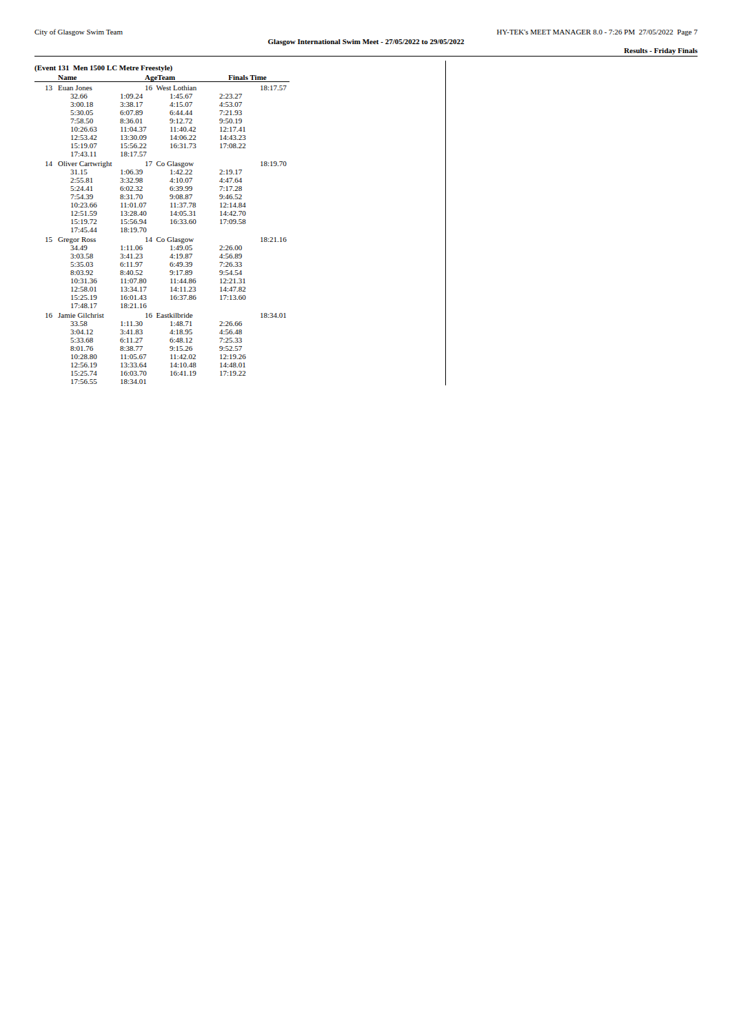City of Glasgow Swim Team
HY-TEK's MEET MANAGER 8.0 - 7:26 PM 27/05/2022 Page 7
Glasgow International Swim Meet - 27/05/2022 to 29/05/2022
Results - Friday Finals
(Event 131 Men 1500 LC Metre Freestyle)
| | Name | AgeTeam | Finals Time |
| --- | --- | --- | --- |
| 13 | Euan Jones | 16 West Lothian | 18:17.57 |
| | / 32.66 / 1:09.24 / 1:45.67 / 2:23.27 / / 3:00.18 / 3:38.17 / 4:15.07 / 4:53.07 / / 5:30.05 / 6:07.89 / 6:44.44 / 7:21.93 / / 7:58.50 / 8:36.01 / 9:12.72 / 9:50.19 / / 10:26.63 / 11:04.37 / 11:40.42 / 12:17.41 / / 12:53.42 / 13:30.09 / 14:06.22 / 14:43.23 / / 15:19.07 / 15:56.22 / 16:31.73 / 17:08.22 / / 17:43.11 / 18:17.57 / / / |
| 14 | Oliver Cartwright | 17 Co Glasgow | 18:19.70 |
| | / 31.15 / 1:06.39 / 1:42.22 / 2:19.17 / / 2:55.81 / 3:32.98 / 4:10.07 / 4:47.64 / / 5:24.41 / 6:02.32 / 6:39.99 / 7:17.28 / / 7:54.39 / 8:31.70 / 9:08.87 / 9:46.52 / / 10:23.66 / 11:01.07 / 11:37.78 / 12:14.84 / / 12:51.59 / 13:28.40 / 14:05.31 / 14:42.70 / / 15:19.72 / 15:56.94 / 16:33.60 / 17:09.58 / / 17:45.44 / 18:19.70 / / / |
| 15 | Gregor Ross | 14 Co Glasgow | 18:21.16 |
| | / 34.49 / 1:11.06 / 1:49.05 / 2:26.00 / / 3:03.58 / 3:41.23 / 4:19.87 / 4:56.89 / / 5:35.03 / 6:11.97 / 6:49.39 / 7:26.33 / / 8:03.92 / 8:40.52 / 9:17.89 / 9:54.54 / / 10:31.36 / 11:07.80 / 11:44.86 / 12:21.31 / / 12:58.01 / 13:34.17 / 14:11.23 / 14:47.82 / / 15:25.19 / 16:01.43 / 16:37.86 / 17:13.60 / / 17:48.17 / 18:21.16 / / / |
| 16 | Jamie Gilchrist | 16 Eastkilbride | 18:34.01 |
| | / 33.58 / 1:11.30 / 1:48.71 / 2:26.66 / / 3:04.12 / 3:41.83 / 4:18.95 / 4:56.48 / / 5:33.68 / 6:11.27 / 6:48.12 / 7:25.33 / / 8:01.76 / 8:38.77 / 9:15.26 / 9:52.57 / / 10:28.80 / 11:05.67 / 11:42.02 / 12:19.26 / / 12:56.19 / 13:33.64 / 14:10.48 / 14:48.01 / / 15:25.74 / 16:03.70 / 16:41.19 / 17:19.22 / / 17:56.55 / 18:34.01 / / / |